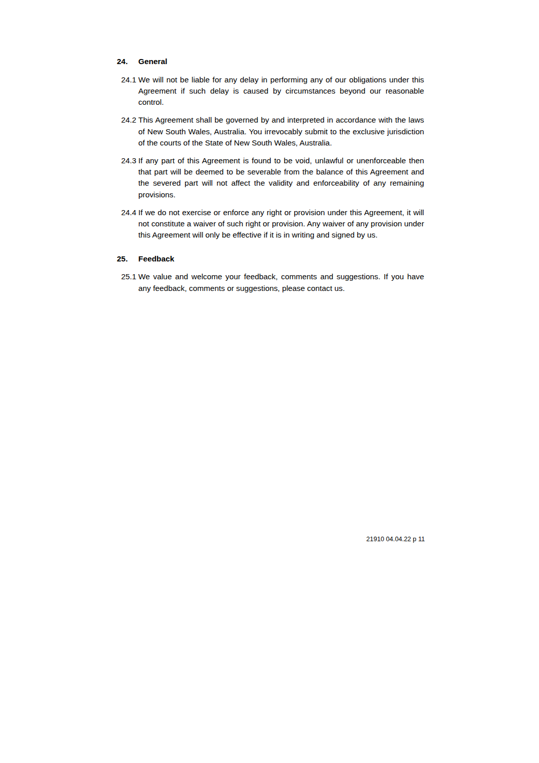24. General
24.1 We will not be liable for any delay in performing any of our obligations under this Agreement if such delay is caused by circumstances beyond our reasonable control.
24.2 This Agreement shall be governed by and interpreted in accordance with the laws of New South Wales, Australia. You irrevocably submit to the exclusive jurisdiction of the courts of the State of New South Wales, Australia.
24.3 If any part of this Agreement is found to be void, unlawful or unenforceable then that part will be deemed to be severable from the balance of this Agreement and the severed part will not affect the validity and enforceability of any remaining provisions.
24.4 If we do not exercise or enforce any right or provision under this Agreement, it will not constitute a waiver of such right or provision. Any waiver of any provision under this Agreement will only be effective if it is in writing and signed by us.
25. Feedback
25.1 We value and welcome your feedback, comments and suggestions. If you have any feedback, comments or suggestions, please contact us.
21910 04.04.22 p 11